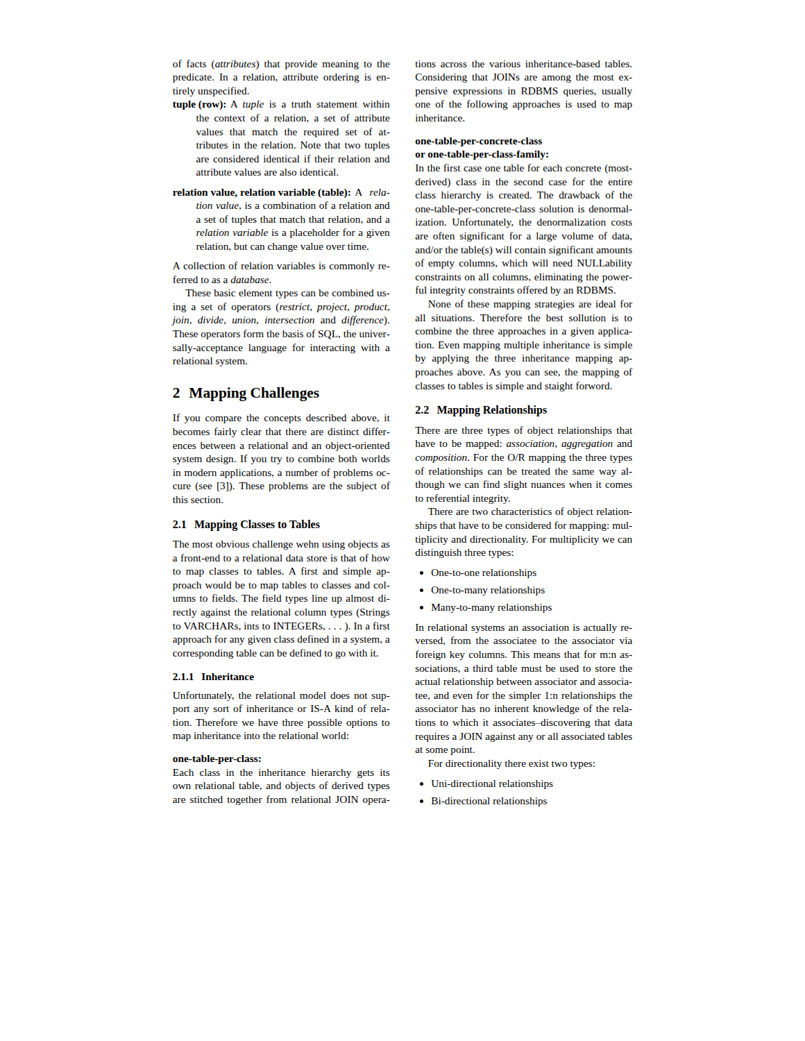of facts (attributes) that provide meaning to the predicate. In a relation, attribute ordering is entirely unspecified.
tuple (row):
A tuple is a truth statement within the context of a relation, a set of attribute values that match the required set of attributes in the relation. Note that two tuples are considered identical if their relation and attribute values are also identical.
relation value, relation variable (table):
A relation value, is a combination of a relation and a set of tuples that match that relation, and a relation variable is a placeholder for a given relation, but can change value over time.
A collection of relation variables is commonly referred to as a database.
These basic element types can be combined using a set of operators (restrict, project, product, join, divide, union, intersection and difference). These operators form the basis of SQL, the universally-acceptance language for interacting with a relational system.
2 Mapping Challenges
If you compare the concepts described above, it becomes fairly clear that there are distinct differences between a relational and an object-oriented system design. If you try to combine both worlds in modern applications, a number of problems occure (see [3]). These problems are the subject of this section.
2.1 Mapping Classes to Tables
The most obvious challenge wehn using objects as a front-end to a relational data store is that of how to map classes to tables. A first and simple approach would be to map tables to classes and columns to fields. The field types line up almost directly against the relational column types (Strings to VARCHARs, ints to INTEGERs, . . . ). In a first approach for any given class defined in a system, a corresponding table can be defined to go with it.
2.1.1 Inheritance
Unfortunately, the relational model does not support any sort of inheritance or IS-A kind of relation. Therefore we have three possible options to map inheritance into the relational world:
one-table-per-class:
Each class in the inheritance hierarchy gets its own relational table, and objects of derived types are stitched together from relational JOIN operations across the various inheritance-based tables. Considering that JOINs are among the most expensive expressions in RDBMS queries, usually one of the following approaches is used to map inheritance.
one-table-per-concrete-class
or one-table-per-class-family:
In the first case one table for each concrete (most-derived) class in the second case for the entire class hierarchy is created. The drawback of the one-table-per-concrete-class solution is denormalization. Unfortunately, the denormalization costs are often significant for a large volume of data, and/or the table(s) will contain significant amounts of empty columns, which will need NULLability constraints on all columns, eliminating the powerful integrity constraints offered by an RDBMS.
None of these mapping strategies are ideal for all situations. Therefore the best sollution is to combine the three approaches in a given application. Even mapping multiple inheritance is simple by applying the three inheritance mapping approaches above. As you can see, the mapping of classes to tables is simple and staight forword.
2.2 Mapping Relationships
There are three types of object relationships that have to be mapped: association, aggregation and composition. For the O/R mapping the three types of relationships can be treated the same way although we can find slight nuances when it comes to referential integrity.
There are two characteristics of object relationships that have to be considered for mapping: multiplicity and directionality. For multiplicity we can distinguish three types:
One-to-one relationships
One-to-many relationships
Many-to-many relationships
In relational systems an association is actually reversed, from the associatee to the associator via foreign key columns. This means that for m:n associations, a third table must be used to store the actual relationship between associator and associatee, and even for the simpler 1:n relationships the associator has no inherent knowledge of the relations to which it associates–discovering that data requires a JOIN against any or all associated tables at some point.
For directionality there exist two types:
Uni-directional relationships
Bi-directional relationships